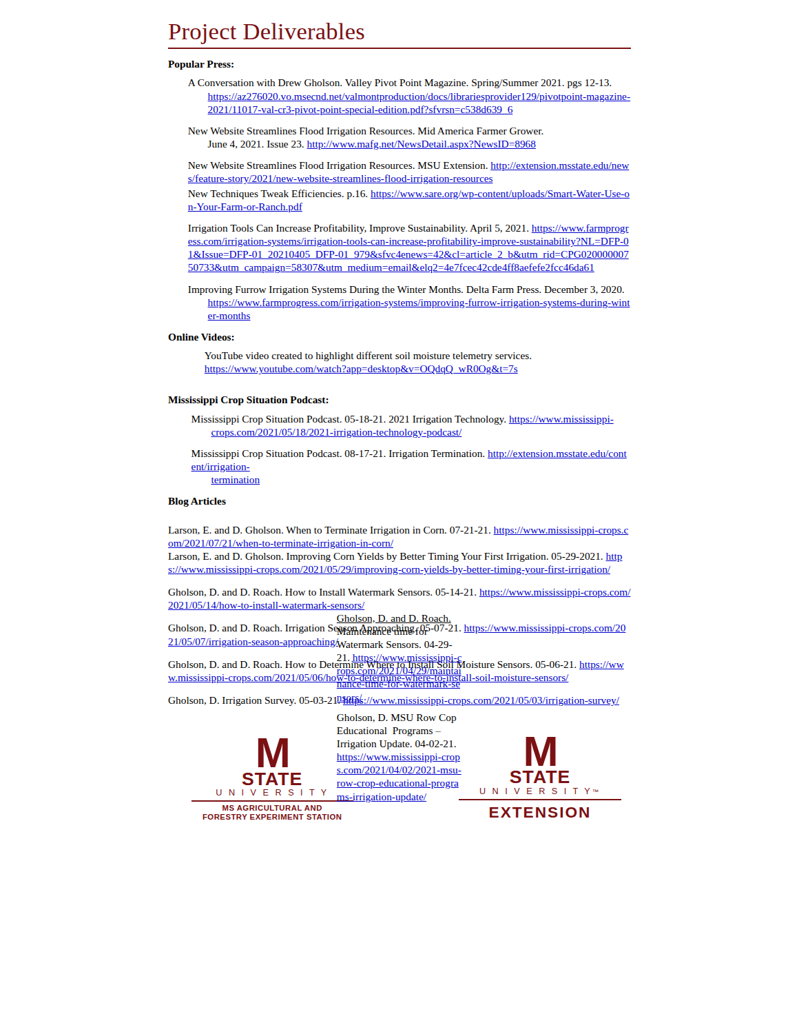Project Deliverables
Popular Press:
A Conversation with Drew Gholson. Valley Pivot Point Magazine. Spring/Summer 2021. pgs 12-13. https://az276020.vo.msecnd.net/valmontproduction/docs/librariesprovider129/pivotpoint-magazine-2021/11017-val-cr3-pivot-point-special-edition.pdf?sfvrsn=c538d639_6
New Website Streamlines Flood Irrigation Resources. Mid America Farmer Grower. June 4, 2021. Issue 23. http://www.mafg.net/NewsDetail.aspx?NewsID=8968
New Website Streamlines Flood Irrigation Resources. MSU Extension. http://extension.msstate.edu/news/feature-story/2021/new-website-streamlines-flood-irrigation-resources
New Techniques Tweak Efficiencies. p.16. https://www.sare.org/wp-content/uploads/Smart-Water-Use-on-Your-Farm-or-Ranch.pdf
Irrigation Tools Can Increase Profitability, Improve Sustainability. April 5, 2021. https://www.farmprogress.com/irrigation-systems/irrigation-tools-can-increase-profitability-improve-sustainability?NL=DFP-01&Issue=DFP-01_20210405_DFP-01_979&sfvc4enews=42&cl=article_2_b&utm_rid=CPG02000000750733&utm_campaign=58307&utm_medium=email&elq2=4e7fcec42cde4ff8aefefe2fcc46da61
Improving Furrow Irrigation Systems During the Winter Months. Delta Farm Press. December 3, 2020. https://www.farmprogress.com/irrigation-systems/improving-furrow-irrigation-systems-during-winter-months
Online Videos:
YouTube video created to highlight different soil moisture telemetry services.
https://www.youtube.com/watch?app=desktop&v=OQdqQ_wR0Og&t=7s
Mississippi Crop Situation Podcast:
Mississippi Crop Situation Podcast. 05-18-21. 2021 Irrigation Technology. https://www.mississippi- crops.com/2021/05/18/2021-irrigation-technology-podcast/
Mississippi Crop Situation Podcast. 08-17-21. Irrigation Termination. http://extension.msstate.edu/content/irrigation- termination
Blog Articles
Larson, E. and D. Gholson. When to Terminate Irrigation in Corn. 07-21-21. https://www.mississippi-crops.com/2021/07/21/when-to-terminate-irrigation-in-corn/
Larson, E. and D. Gholson. Improving Corn Yields by Better Timing Your First Irrigation. 05-29-2021. https://www.mississippi-crops.com/2021/05/29/improving-corn-yields-by-better-timing-your-first-irrigation/
Gholson, D. and D. Roach. How to Install Watermark Sensors. 05-14-21. https://www.mississippi-crops.com/2021/05/14/how-to-install-watermark-sensors/
Gholson, D. and D. Roach. Irrigation Season Approaching. 05-07-21. https://www.mississippi-crops.com/2021/05/07/irrigation-season-approaching/
Gholson, D. and D. Roach. How to Determine Where to Install Soil Moisture Sensors. 05-06-21. https://www.mississippi-crops.com/2021/05/06/how-to-determine-where-to-install-soil-moisture-sensors/
Gholson, D. Irrigation Survey. 05-03-21. https://www.mississippi-crops.com/2021/05/03/irrigation-survey/
M STATE U N I V E R S I T Y
MS AGRICULTURAL AND
FORESTRY EXPERIMENT STATION
Gholson, D. and D. Roach. Maintenance time for Watermark Sensors. 04-29-21. https://www.mississippi-crops.com/2021/04/29/maintainance-time-for-watermark-sensors/
Gholson, D. MSU Row Cop Educational Programs – Irrigation Update. 04-02-21. https://www.mississippi-crops.com/2021/04/02/2021-msu-row-crop-educational-programs-irrigation-update/
M STATE U N I V E R S I T Y™
EXTENSION